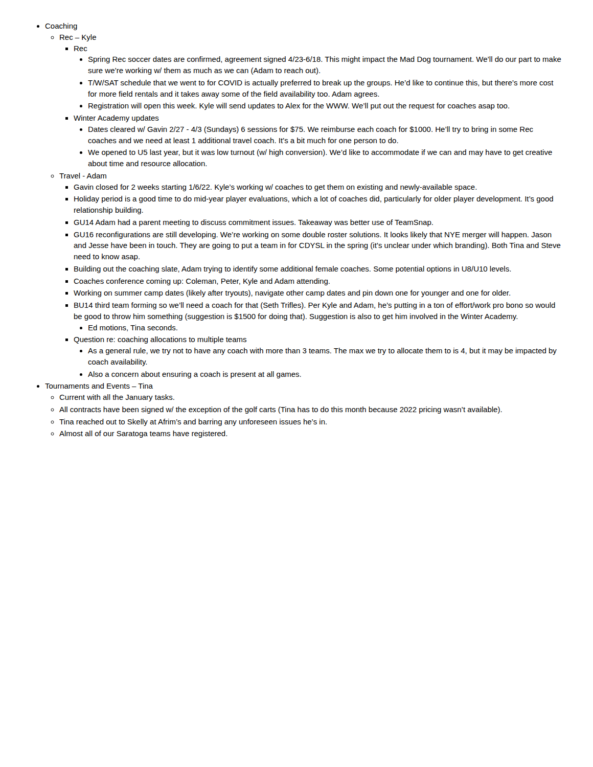Coaching
Rec – Kyle
Rec
Spring Rec soccer dates are confirmed, agreement signed 4/23-6/18. This might impact the Mad Dog tournament. We’ll do our part to make sure we’re working w/ them as much as we can (Adam to reach out).
T/W/SAT schedule that we went to for COVID is actually preferred to break up the groups. He’d like to continue this, but there’s more cost for more field rentals and it takes away some of the field availability too. Adam agrees.
Registration will open this week. Kyle will send updates to Alex for the WWW. We’ll put out the request for coaches asap too.
Winter Academy updates
Dates cleared w/ Gavin 2/27 - 4/3 (Sundays) 6 sessions for $75. We reimburse each coach for $1000. He’ll try to bring in some Rec coaches and we need at least 1 additional travel coach. It’s a bit much for one person to do.
We opened to U5 last year, but it was low turnout (w/ high conversion). We’d like to accommodate if we can and may have to get creative about time and resource allocation.
Travel - Adam
Gavin closed for 2 weeks starting 1/6/22. Kyle’s working w/ coaches to get them on existing and newly-available space.
Holiday period is a good time to do mid-year player evaluations, which a lot of coaches did, particularly for older player development. It’s good relationship building.
GU14 Adam had a parent meeting to discuss commitment issues. Takeaway was better use of TeamSnap.
GU16 reconfigurations are still developing. We’re working on some double roster solutions. It looks likely that NYE merger will happen. Jason and Jesse have been in touch. They are going to put a team in for CDYSL in the spring (it’s unclear under which branding). Both Tina and Steve need to know asap.
Building out the coaching slate, Adam trying to identify some additional female coaches. Some potential options in U8/U10 levels.
Coaches conference coming up: Coleman, Peter, Kyle and Adam attending.
Working on summer camp dates (likely after tryouts), navigate other camp dates and pin down one for younger and one for older.
BU14 third team forming so we’ll need a coach for that (Seth Trifles). Per Kyle and Adam, he’s putting in a ton of effort/work pro bono so would be good to throw him something (suggestion is $1500 for doing that). Suggestion is also to get him involved in the Winter Academy.
Ed motions, Tina seconds.
Question re: coaching allocations to multiple teams
As a general rule, we try not to have any coach with more than 3 teams. The max we try to allocate them to is 4, but it may be impacted by coach availability.
Also a concern about ensuring a coach is present at all games.
Tournaments and Events – Tina
Current with all the January tasks.
All contracts have been signed w/ the exception of the golf carts (Tina has to do this month because 2022 pricing wasn’t available).
Tina reached out to Skelly at Afrim’s and barring any unforeseen issues he’s in.
Almost all of our Saratoga teams have registered.